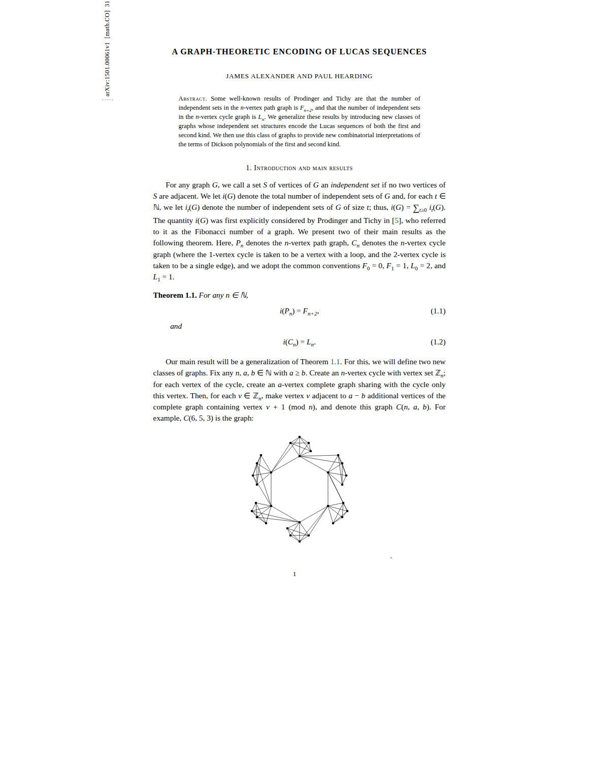arXiv:1501.00061v1 [math.CO] 31 Dec 2014
A Graph-Theoretic Encoding of Lucas Sequences
James Alexander and Paul Hearding
Abstract. Some well-known results of Prodinger and Tichy are that the number of independent sets in the n-vertex path graph is Fn+2, and that the number of independent sets in the n-vertex cycle graph is Ln. We generalize these results by introducing new classes of graphs whose independent set structures encode the Lucas sequences of both the first and second kind. We then use this class of graphs to provide new combinatorial interpretations of the terms of Dickson polynomials of the first and second kind.
1. Introduction and main results
For any graph G, we call a set S of vertices of G an independent set if no two vertices of S are adjacent. We let i(G) denote the total number of independent sets of G and, for each t ∈ ℕ, we let it(G) denote the number of independent sets of G of size t; thus, i(G) = ∑t≥0 it(G). The quantity i(G) was first explicitly considered by Prodinger and Tichy in [5], who referred to it as the Fibonacci number of a graph. We present two of their main results as the following theorem. Here, Pn denotes the n-vertex path graph, Cn denotes the n-vertex cycle graph (where the 1-vertex cycle is taken to be a vertex with a loop, and the 2-vertex cycle is taken to be a single edge), and we adopt the common conventions F0 = 0, F1 = 1, L0 = 2, and L1 = 1.
Theorem 1.1. For any n ∈ ℕ,
i(Pn) = Fn+2, (1.1)
and
i(Cn) = Ln. (1.2)
Our main result will be a generalization of Theorem 1.1. For this, we will define two new classes of graphs. Fix any n, a, b ∈ ℕ with a ≥ b. Create an n-vertex cycle with vertex set ℤn; for each vertex of the cycle, create an a-vertex complete graph sharing with the cycle only this vertex. Then, for each v ∈ ℤn, make vertex v adjacent to a − b additional vertices of the complete graph containing vertex v + 1 (mod n), and denote this graph C(n, a, b). For example, C(6, 5, 3) is the graph:
.
1